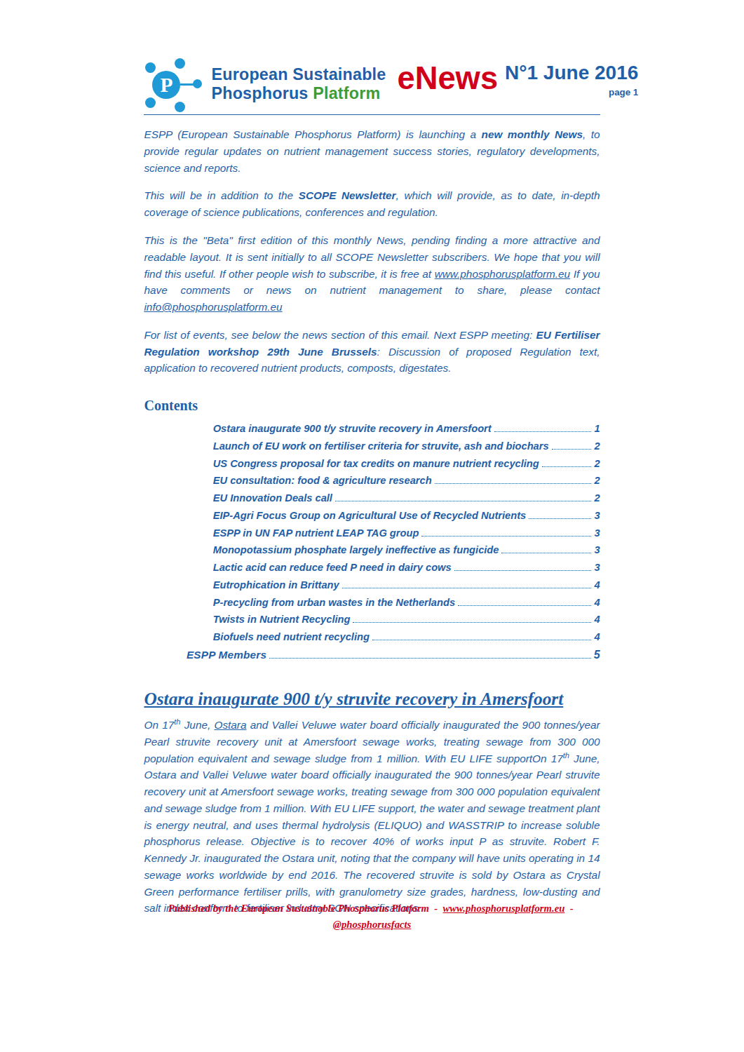P
European Sustainable
Phosphorus Platform
eNews
N°1 June 2016
page 1
ESPP (European Sustainable Phosphorus Platform) is launching a new monthly News, to provide regular updates on nutrient management success stories, regulatory developments, science and reports.
This will be in addition to the SCOPE Newsletter, which will provide, as to date, in-depth coverage of science publications, conferences and regulation.
This is the "Beta" first edition of this monthly News, pending finding a more attractive and readable layout. It is sent initially to all SCOPE Newsletter subscribers. We hope that you will find this useful. If other people wish to subscribe, it is free at www.phosphorusplatform.eu If you have comments or news on nutrient management to share, please contact info@phosphorusplatform.eu
For list of events, see below the news section of this email. Next ESPP meeting: EU Fertiliser Regulation workshop 29th June Brussels: Discussion of proposed Regulation text, application to recovered nutrient products, composts, digestates.
Contents
Ostara inaugurate 900 t/y struvite recovery in Amersfoort 1
Launch of EU work on fertiliser criteria for struvite, ash and biochars 2
US Congress proposal for tax credits on manure nutrient recycling 2
EU consultation: food & agriculture research 2
EU Innovation Deals call 2
EIP-Agri Focus Group on Agricultural Use of Recycled Nutrients 3
ESPP in UN FAP nutrient LEAP TAG group 3
Monopotassium phosphate largely ineffective as fungicide 3
Lactic acid can reduce feed P need in dairy cows 3
Eutrophication in Brittany 4
P-recycling from urban wastes in the Netherlands 4
Twists in Nutrient Recycling 4
Biofuels need nutrient recycling 4
ESPP Members 5
Ostara inaugurate 900 t/y struvite recovery in Amersfoort
On 17th June, Ostara and Vallei Veluwe water board officially inaugurated the 900 tonnes/year Pearl struvite recovery unit at Amersfoort sewage works, treating sewage from 300 000 population equivalent and sewage sludge from 1 million. With EU LIFE supportOn 17th June, Ostara and Vallei Veluwe water board officially inaugurated the 900 tonnes/year Pearl struvite recovery unit at Amersfoort sewage works, treating sewage from 300 000 population equivalent and sewage sludge from 1 million. With EU LIFE support, the water and sewage treatment plant is energy neutral, and uses thermal hydrolysis (ELIQUO) and WASSTRIP to increase soluble phosphorus release. Objective is to recover 40% of works input P as struvite. Robert F. Kennedy Jr. inaugurated the Ostara unit, noting that the company will have units operating in 14 sewage works worldwide by end 2016. The recovered struvite is sold by Ostara as Crystal Green performance fertiliser prills, with granulometry size grades, hardness, low-dusting and salt index conform to fertiliser industry SGN specifications.
Published by the European Sustainable Phosphorus Platform - www.phosphorusplatform.eu - @phosphorusfacts